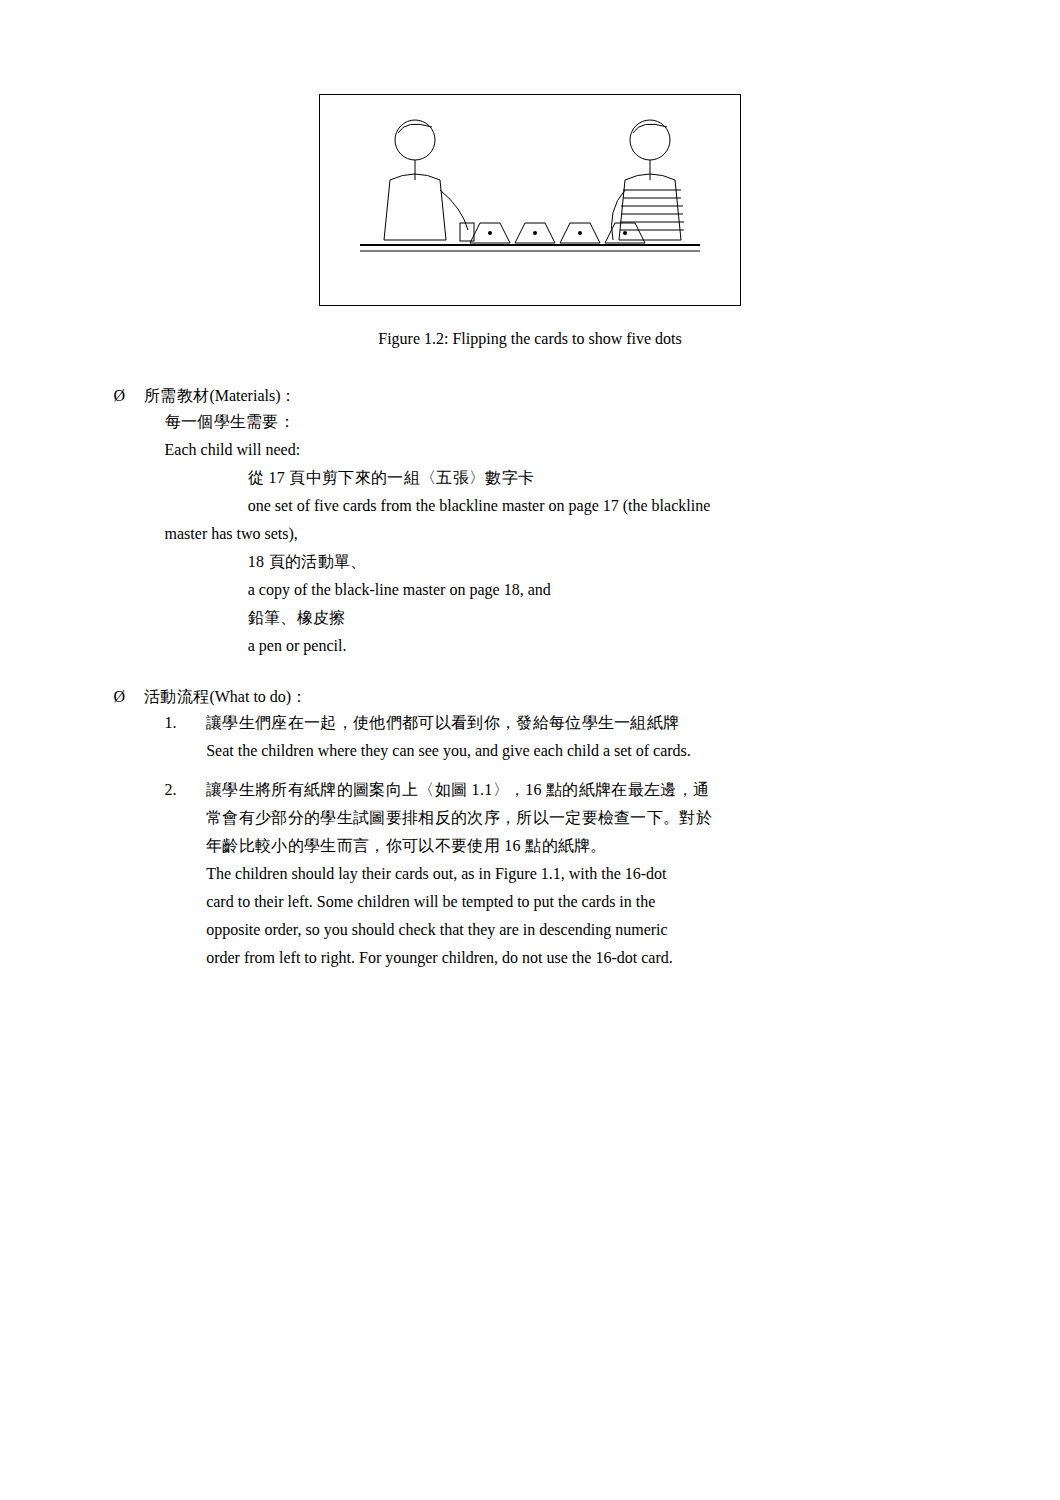Figure 1.2: Flipping the cards to show five dots
Ø 所需教材(Materials)：
每一個學生需要：
Each child will need:
從 17 頁中剪下來的一組〈五張〉數字卡
one set of five cards from the blackline master on page 17 (the blackline
master has two sets),
18 頁的活動單、
a copy of the black-line master on page 18, and
鉛筆、橡皮擦
a pen or pencil.
Ø 活動流程(What to do)：
讓學生們座在一起，使他們都可以看到你，發給每位學生一組紙牌
Seat the children where they can see you, and give each child a set of cards.
讓學生將所有紙牌的圖案向上〈如圖 1.1〉，16 點的紙牌在最左邊，通
常會有少部分的學生試圖要排相反的次序，所以一定要檢查一下。對於
年齡比較小的學生而言，你可以不要使用 16 點的紙牌。
The children should lay their cards out, as in Figure 1.1, with the 16-dot
card to their left. Some children will be tempted to put the cards in the
opposite order, so you should check that they are in descending numeric
order from left to right. For younger children, do not use the 16-dot card.